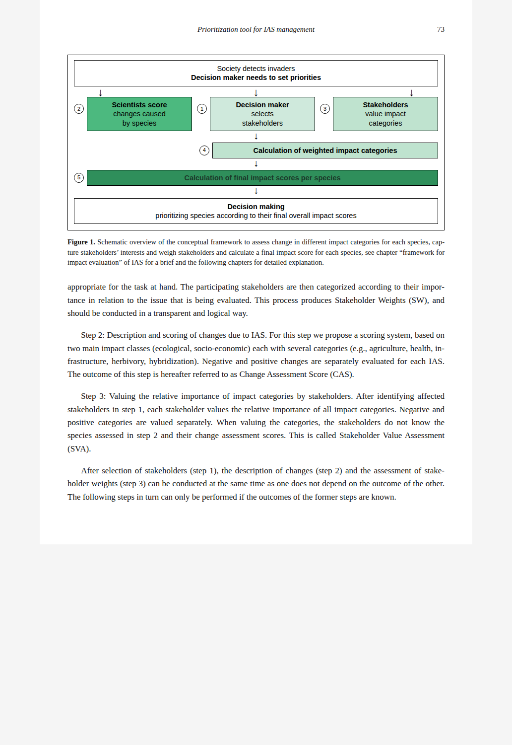Prioritization tool for IAS management 73
Society detects invaders
Decision maker needs to set priorities
↓ ↓ ↓
2
Scientists score
changes caused
by species
1
Decision maker
selects
stakeholders
3
Stakeholders
value impact
categories
↓
4
Calculation of weighted impact categories
↓
5
Calculation of final impact scores per species
↓
Decision making
prioritizing species according to their final overall impact scores
Figure 1. Schematic overview of the conceptual framework to assess change in different impact categories for each species, capture stakeholders’ interests and weigh stakeholders and calculate a final impact score for each species, see chapter “framework for impact evaluation” of IAS for a brief and the following chapters for detailed explanation.
appropriate for the task at hand. The participating stakeholders are then categorized according to their importance in relation to the issue that is being evaluated. This process produces Stakeholder Weights (SW), and should be conducted in a transparent and logical way.
Step 2: Description and scoring of changes due to IAS. For this step we propose a scoring system, based on two main impact classes (ecological, socio-economic) each with several categories (e.g., agriculture, health, infrastructure, herbivory, hybridization). Negative and positive changes are separately evaluated for each IAS. The outcome of this step is hereafter referred to as Change Assessment Score (CAS).
Step 3: Valuing the relative importance of impact categories by stakeholders. After identifying affected stakeholders in step 1, each stakeholder values the relative importance of all impact categories. Negative and positive categories are valued separately. When valuing the categories, the stakeholders do not know the species assessed in step 2 and their change assessment scores. This is called Stakeholder Value Assessment (SVA).
After selection of stakeholders (step 1), the description of changes (step 2) and the assessment of stakeholder weights (step 3) can be conducted at the same time as one does not depend on the outcome of the other. The following steps in turn can only be performed if the outcomes of the former steps are known.